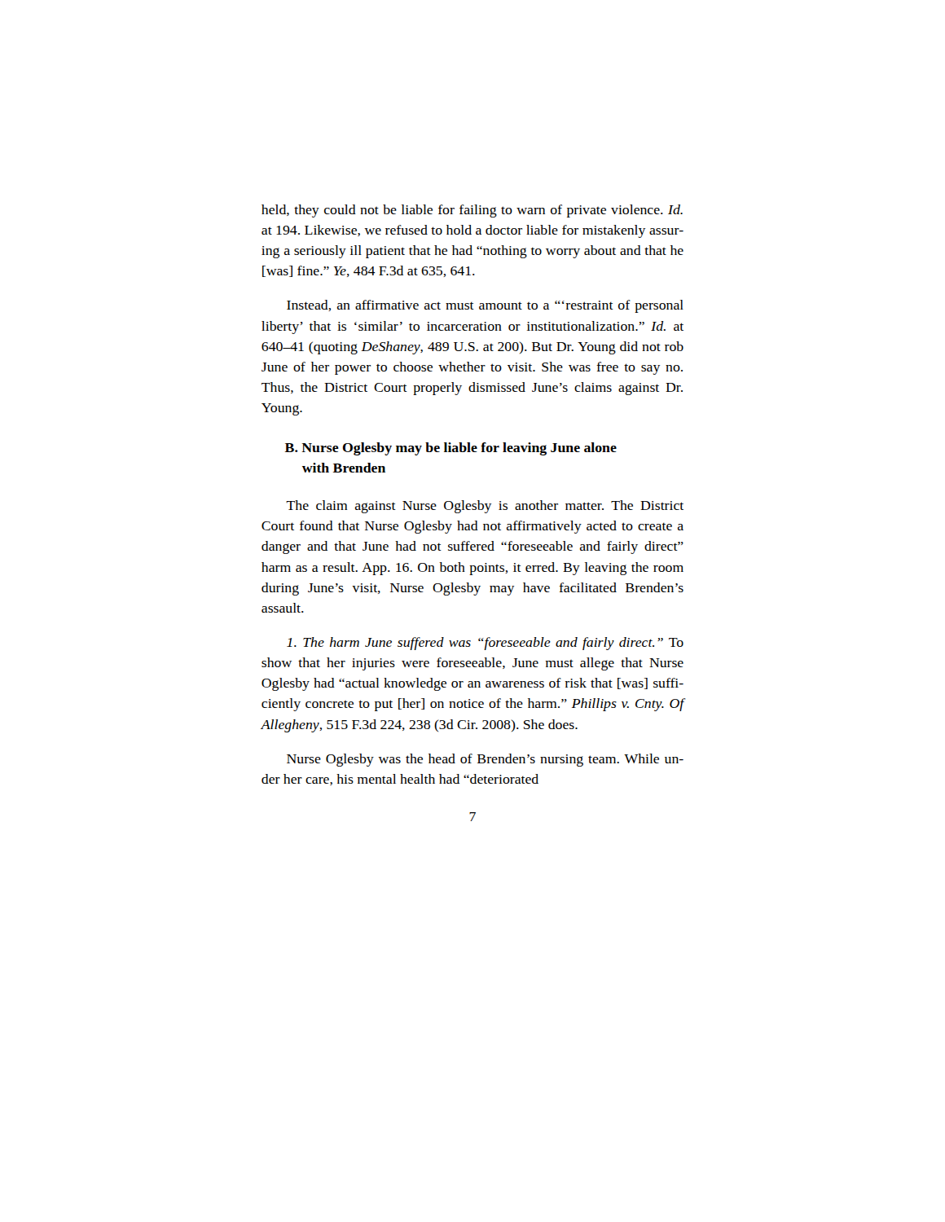held, they could not be liable for failing to warn of private violence. Id. at 194. Likewise, we refused to hold a doctor liable for mistakenly assuring a seriously ill patient that he had “nothing to worry about and that he [was] fine.” Ye, 484 F.3d at 635, 641.
Instead, an affirmative act must amount to a “‘restraint of personal liberty’ that is ‘similar’ to incarceration or institutionalization.” Id. at 640–41 (quoting DeShaney, 489 U.S. at 200). But Dr. Young did not rob June of her power to choose whether to visit. She was free to say no. Thus, the District Court properly dismissed June’s claims against Dr. Young.
B. Nurse Oglesby may be liable for leaving June alone with Brenden
The claim against Nurse Oglesby is another matter. The District Court found that Nurse Oglesby had not affirmatively acted to create a danger and that June had not suffered “foreseeable and fairly direct” harm as a result. App. 16. On both points, it erred. By leaving the room during June’s visit, Nurse Oglesby may have facilitated Brenden’s assault.
1. The harm June suffered was “foreseeable and fairly direct.” To show that her injuries were foreseeable, June must allege that Nurse Oglesby had “actual knowledge or an awareness of risk that [was] sufficiently concrete to put [her] on notice of the harm.” Phillips v. Cnty. Of Allegheny, 515 F.3d 224, 238 (3d Cir. 2008). She does.
Nurse Oglesby was the head of Brenden’s nursing team. While under her care, his mental health had “deteriorated
7